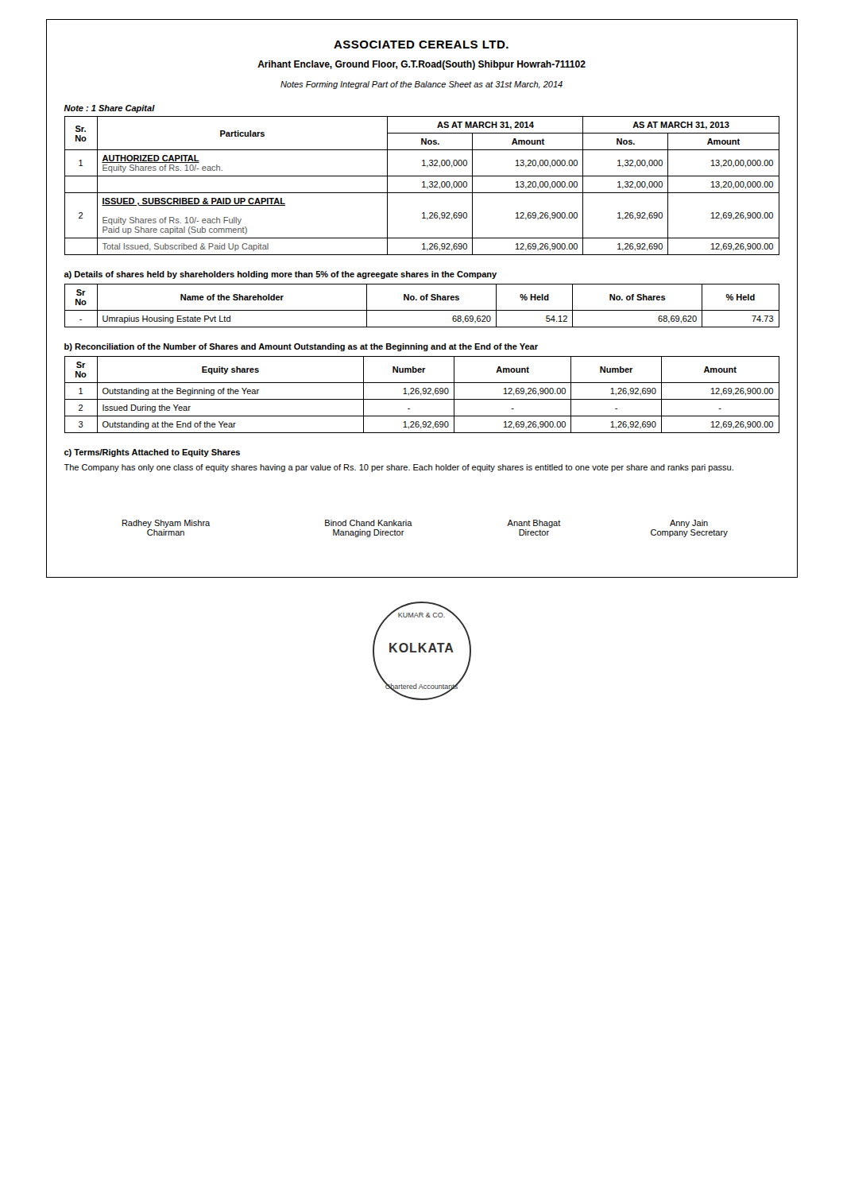ASSOCIATED CEREALS LTD.
Arihant Enclave, Ground Floor, G.T.Road(South) Shibpur Howrah-711102
Notes Forming Integral Part of the Balance Sheet as at 31st March, 2014
Note : 1 Share Capital
| Sr. No | Particulars | AS AT MARCH 31, 2014 | AS AT MARCH 31, 2013 |
| --- | --- | --- | --- |
| Nos. | Amount | Nos. | Amount |
| 1 | AUTHORIZED CAPITAL Equity Shares of Rs. 10/- each. | 1,32,00,000 | 13,20,00,000.00 | 1,32,00,000 | 13,20,00,000.00 |
| | | 1,32,00,000 | 13,20,00,000.00 | 1,32,00,000 | 13,20,00,000.00 |
| 2 | ISSUED , SUBSCRIBED & PAID UP CAPITAL Equity Shares of Rs. 10/- each Fully Paid up Share capital (Sub comment) | 1,26,92,690 | 12,69,26,900.00 | 1,26,92,690 | 12,69,26,900.00 |
| | Total Issued, Subscribed & Paid Up Capital | 1,26,92,690 | 12,69,26,900.00 | 1,26,92,690 | 12,69,26,900.00 |
a) Details of shares held by shareholders holding more than 5% of the agreegate shares in the Company
| Sr No | Name of the Shareholder | No. of Shares | % Held | No. of Shares | % Held |
| --- | --- | --- | --- | --- | --- |
| - | Umrapius Housing Estate Pvt Ltd | 68,69,620 | 54.12 | 68,69,620 | 74.73 |
b) Reconciliation of the Number of Shares and Amount Outstanding as at the Beginning and at the End of the Year
| Sr No | Equity shares | Number | Amount | Number | Amount |
| --- | --- | --- | --- | --- | --- |
| 1 | Outstanding at the Beginning of the Year | 1,26,92,690 | 12,69,26,900.00 | 1,26,92,690 | 12,69,26,900.00 |
| 2 | Issued During the Year | - | - | - | - |
| 3 | Outstanding at the End of the Year | 1,26,92,690 | 12,69,26,900.00 | 1,26,92,690 | 12,69,26,900.00 |
c) Terms/Rights Attached to Equity Shares
The Company has only one class of equity shares having a par value of Rs. 10 per share. Each holder of equity shares is entitled to one vote per share and ranks pari passu.
| Radhey Shyam Mishra Chairman | Binod Chand Kankaria Managing Director | Anant Bhagat Director | Anny Jain Company Secretary |
KUMAR & CO. KOLKATA Chartered Accountants